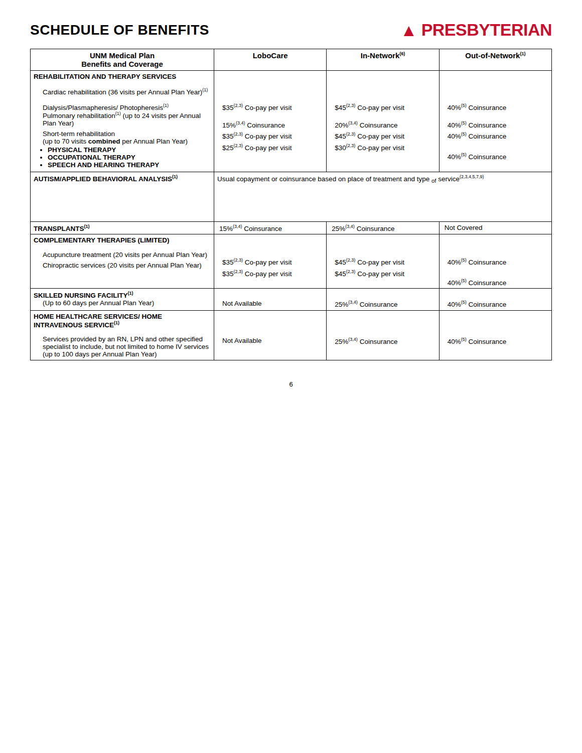SCHEDULE OF BENEFITS
▲ PRESBYTERIAN
| UNM Medical Plan Benefits and Coverage | LoboCare | In-Network (6) | Out-of-Network (1) |
| --- | --- | --- | --- |
| REHABILITATION AND THERAPY SERVICES Cardiac rehabilitation (36 visits per Annual Plan Year) (1) Dialysis/Plasmapheresis/ Photopheresis (1) Pulmonary rehabilitation (1) (up to 24 visits per Annual Plan Year) Short-term rehabilitation (up to 70 visits combined per Annual Plan Year) Physical therapy Occupational therapy Speech and Hearing Therapy | $35 (2,3) Co-pay per visit 15% (3,4) Coinsurance $35 (2,3) Co-pay per visit $25 (2,3) Co-pay per visit | $45 (2,3) Co-pay per visit 20% (3,4) Coinsurance $45 (2,3) Co-pay per visit $30 (2,3) Co-pay per visit | 40% (5) Coinsurance 40% (5) Coinsurance 40% (5) Coinsurance 40% (5) Coinsurance |
| AUTISM/APPLIED BEHAVIORAL ANALYSIS (1) | Usual copayment or coinsurance based on place of treatment and type of service (2,3,4,5,7,9) |
| TRANSPLANTS (1) | 15% (3,4) Coinsurance | 25% (3,4) Coinsurance | Not Covered |
| COMPLEMENTARY THERAPIES (Limited) Acupuncture treatment (20 visits per Annual Plan Year) Chiropractic services (20 visits per Annual Plan Year) | $35 (2,3) Co-pay per visit $35 (2,3) Co-pay per visit | $45 (2,3) Co-pay per visit $45 (2,3) Co-pay per visit | 40% (5) Coinsurance 40% (5) Coinsurance |
| SKILLED NURSING FACILITY (1) (Up to 60 days per Annual Plan Year) | Not Available | 25% (3,4) Coinsurance | 40% (5) Coinsurance |
| HOME HEALTHCARE SERVICES/ HOME INTRAVENOUS SERVICE (1) Services provided by an RN, LPN and other specified specialist to include, but not limited to home IV services (up to 100 days per Annual Plan Year) | Not Available | 25% (3,4) Coinsurance | 40% (5) Coinsurance |
6